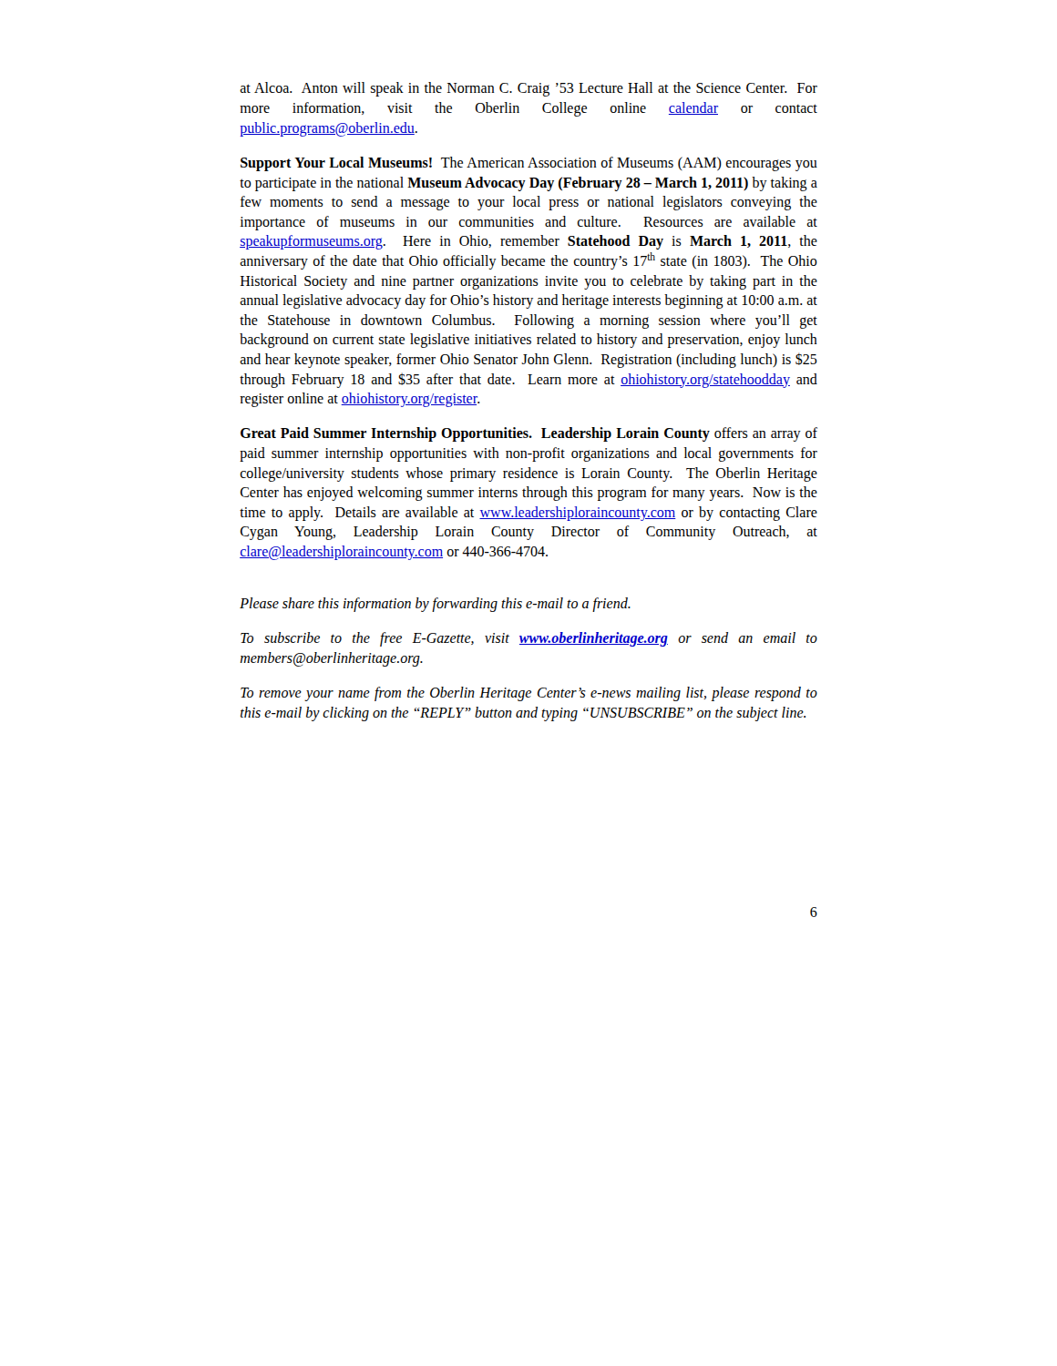at Alcoa. Anton will speak in the Norman C. Craig ’53 Lecture Hall at the Science Center. For more information, visit the Oberlin College online calendar or contact public.programs@oberlin.edu.
Support Your Local Museums! The American Association of Museums (AAM) encourages you to participate in the national Museum Advocacy Day (February 28 – March 1, 2011) by taking a few moments to send a message to your local press or national legislators conveying the importance of museums in our communities and culture. Resources are available at speakupformuseums.org. Here in Ohio, remember Statehood Day is March 1, 2011, the anniversary of the date that Ohio officially became the country’s 17th state (in 1803). The Ohio Historical Society and nine partner organizations invite you to celebrate by taking part in the annual legislative advocacy day for Ohio’s history and heritage interests beginning at 10:00 a.m. at the Statehouse in downtown Columbus. Following a morning session where you’ll get background on current state legislative initiatives related to history and preservation, enjoy lunch and hear keynote speaker, former Ohio Senator John Glenn. Registration (including lunch) is $25 through February 18 and $35 after that date. Learn more at ohiohistory.org/statehoodday and register online at ohiohistory.org/register.
Great Paid Summer Internship Opportunities. Leadership Lorain County offers an array of paid summer internship opportunities with non-profit organizations and local governments for college/university students whose primary residence is Lorain County. The Oberlin Heritage Center has enjoyed welcoming summer interns through this program for many years. Now is the time to apply. Details are available at www.leadershiploraincounty.com or by contacting Clare Cygan Young, Leadership Lorain County Director of Community Outreach, at clare@leadershiploraincounty.com or 440-366-4704.
Please share this information by forwarding this e-mail to a friend.
To subscribe to the free E-Gazette, visit www.oberlinheritage.org or send an email to members@oberlinheritage.org.
To remove your name from the Oberlin Heritage Center’s e-news mailing list, please respond to this e-mail by clicking on the “REPLY” button and typing “UNSUBSCRIBE” on the subject line.
6